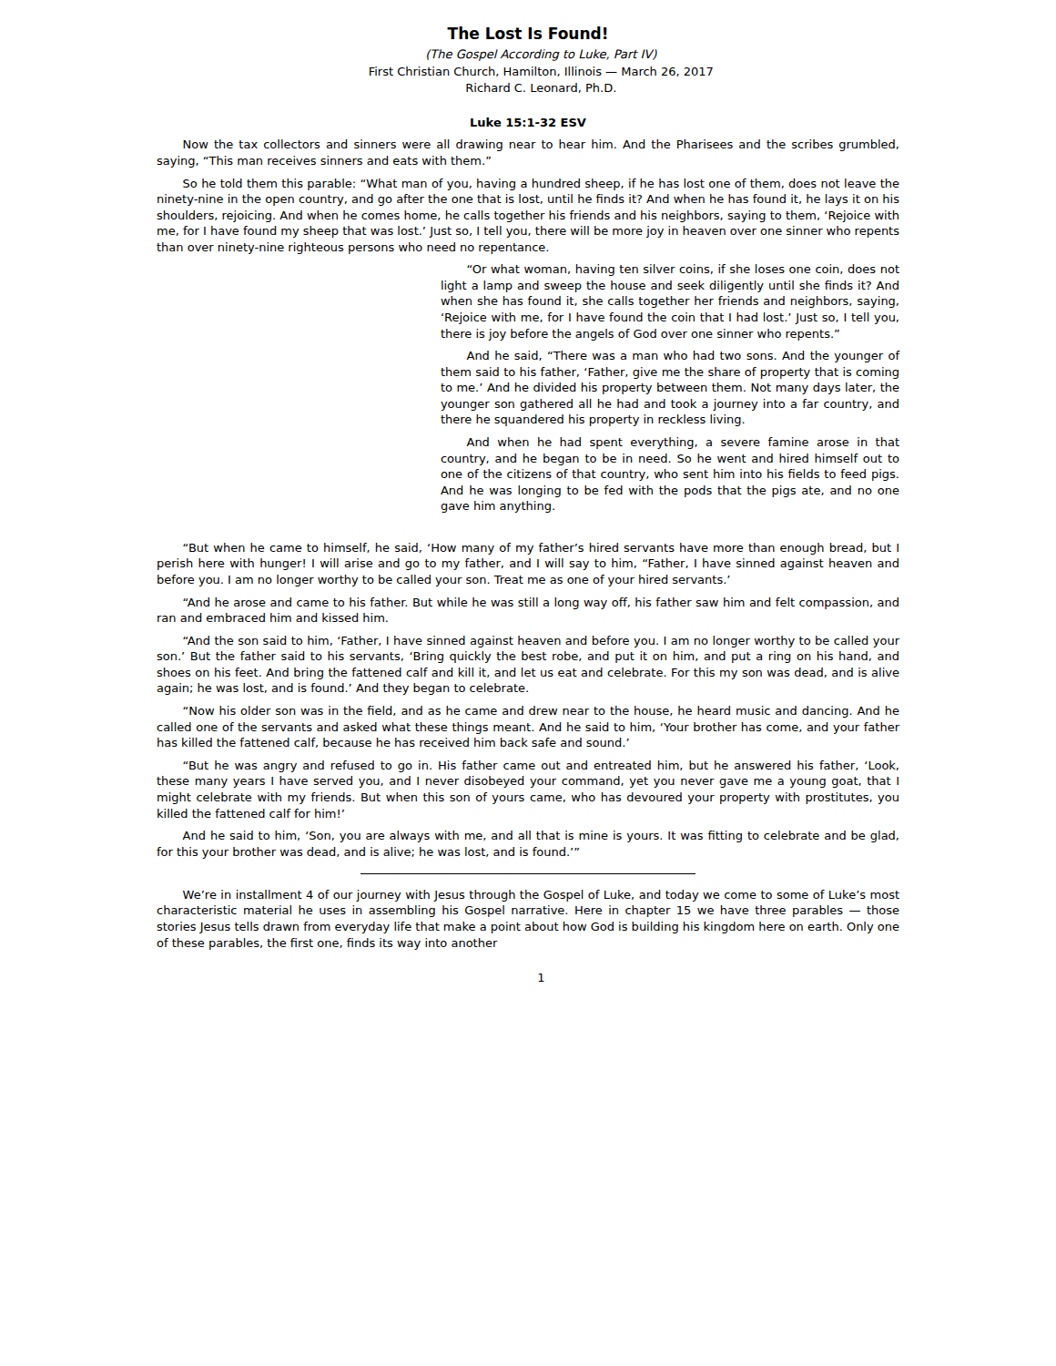The Lost Is Found!
(The Gospel According to Luke, Part IV)
First Christian Church, Hamilton, Illinois — March 26, 2017
Richard C. Leonard, Ph.D.
Luke 15:1-32 ESV
Now the tax collectors and sinners were all drawing near to hear him. And the Pharisees and the scribes grumbled, saying, “This man receives sinners and eats with them.”
So he told them this parable: “What man of you, having a hundred sheep, if he has lost one of them, does not leave the ninety-nine in the open country, and go after the one that is lost, until he finds it? And when he has found it, he lays it on his shoulders, rejoicing. And when he comes home, he calls together his friends and his neighbors, saying to them, ‘Rejoice with me, for I have found my sheep that was lost.’ Just so, I tell you, there will be more joy in heaven over one sinner who repents than over ninety-nine righteous persons who need no repentance.
“Or what woman, having ten silver coins, if she loses one coin, does not light a lamp and sweep the house and seek diligently until she finds it? And when she has found it, she calls together her friends and neighbors, saying, ‘Rejoice with me, for I have found the coin that I had lost.’ Just so, I tell you, there is joy before the angels of God over one sinner who repents.”
And he said, “There was a man who had two sons. And the younger of them said to his father, ‘Father, give me the share of property that is coming to me.’ And he divided his property between them. Not many days later, the younger son gathered all he had and took a journey into a far country, and there he squandered his property in reckless living.
And when he had spent everything, a severe famine arose in that country, and he began to be in need. So he went and hired himself out to one of the citizens of that country, who sent him into his fields to feed pigs. And he was longing to be fed with the pods that the pigs ate, and no one gave him anything.
“But when he came to himself, he said, ‘How many of my father’s hired servants have more than enough bread, but I perish here with hunger! I will arise and go to my father, and I will say to him, “Father, I have sinned against heaven and before you. I am no longer worthy to be called your son. Treat me as one of your hired servants.’
“And he arose and came to his father. But while he was still a long way off, his father saw him and felt compassion, and ran and embraced him and kissed him.
“And the son said to him, ‘Father, I have sinned against heaven and before you. I am no longer worthy to be called your son.’ But the father said to his servants, ‘Bring quickly the best robe, and put it on him, and put a ring on his hand, and shoes on his feet. And bring the fattened calf and kill it, and let us eat and celebrate. For this my son was dead, and is alive again; he was lost, and is found.’ And they began to celebrate.
“Now his older son was in the field, and as he came and drew near to the house, he heard music and dancing. And he called one of the servants and asked what these things meant. And he said to him, ‘Your brother has come, and your father has killed the fattened calf, because he has received him back safe and sound.’
“But he was angry and refused to go in. His father came out and entreated him, but he answered his father, ‘Look, these many years I have served you, and I never disobeyed your command, yet you never gave me a young goat, that I might celebrate with my friends. But when this son of yours came, who has devoured your property with prostitutes, you killed the fattened calf for him!’
And he said to him, ‘Son, you are always with me, and all that is mine is yours. It was fitting to celebrate and be glad, for this your brother was dead, and is alive; he was lost, and is found.’”
We’re in installment 4 of our journey with Jesus through the Gospel of Luke, and today we come to some of Luke’s most characteristic material he uses in assembling his Gospel narrative. Here in chapter 15 we have three parables — those stories Jesus tells drawn from everyday life that make a point about how God is building his kingdom here on earth. Only one of these parables, the first one, finds its way into another
1